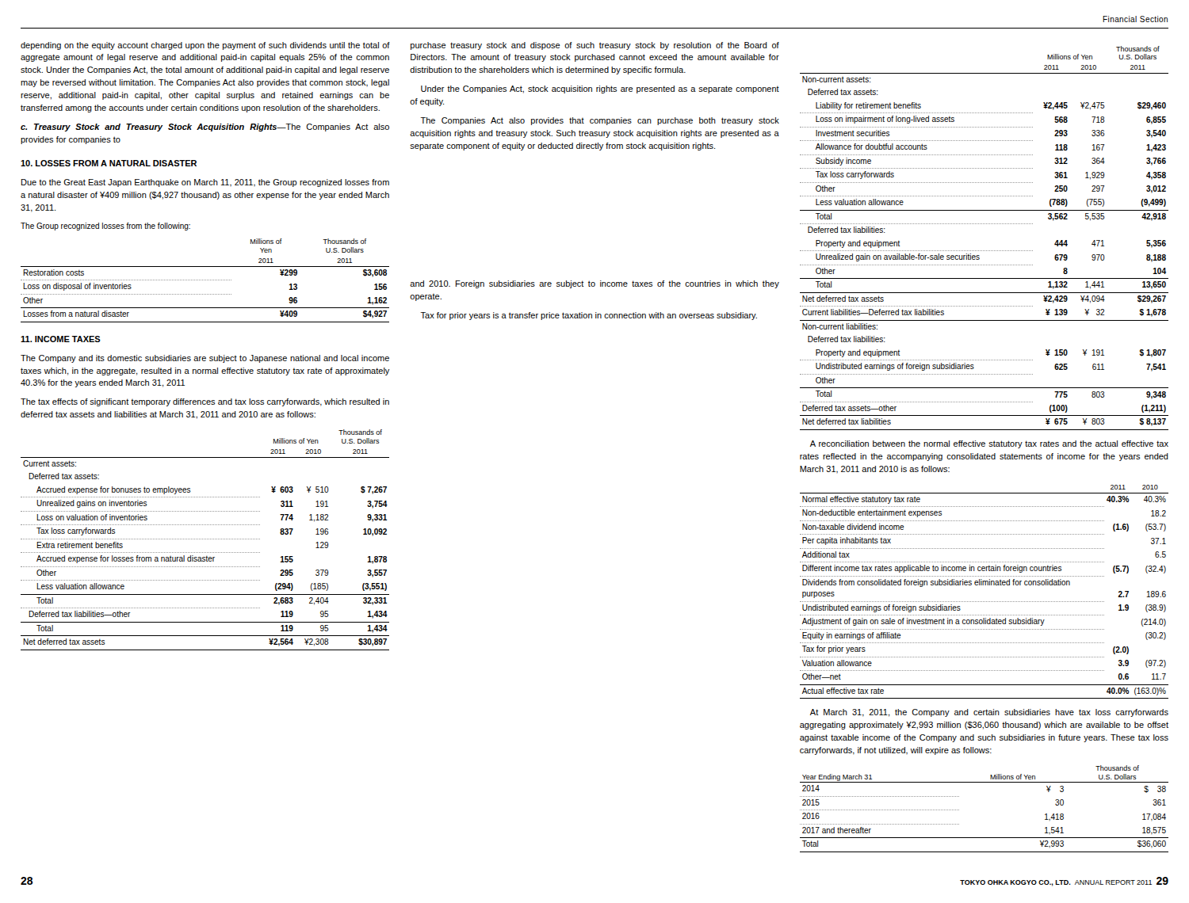Financial Section
depending on the equity account charged upon the payment of such dividends until the total of aggregate amount of legal reserve and additional paid-in capital equals 25% of the common stock. Under the Companies Act, the total amount of additional paid-in capital and legal reserve may be reversed without limitation. The Companies Act also provides that common stock, legal reserve, additional paid-in capital, other capital surplus and retained earnings can be transferred among the accounts under certain conditions upon resolution of the shareholders.
c. Treasury Stock and Treasury Stock Acquisition Rights—The Companies Act also provides for companies to
10. LOSSES FROM A NATURAL DISASTER
Due to the Great East Japan Earthquake on March 11, 2011, the Group recognized losses from a natural disaster of ¥409 million ($4,927 thousand) as other expense for the year ended March 31, 2011.
The Group recognized losses from the following:
| | Millions of Yen | Thousands of U.S. Dollars |
| --- | --- | --- |
| | 2011 | 2011 |
| Restoration costs | ¥299 | $3,608 |
| Loss on disposal of inventories | 13 | 156 |
| Other | 96 | 1,162 |
| Losses from a natural disaster | ¥409 | $4,927 |
11. INCOME TAXES
The Company and its domestic subsidiaries are subject to Japanese national and local income taxes which, in the aggregate, resulted in a normal effective statutory tax rate of approximately 40.3% for the years ended March 31, 2011
The tax effects of significant temporary differences and tax loss carryforwards, which resulted in deferred tax assets and liabilities at March 31, 2011 and 2010 are as follows:
| | Millions of Yen | Thousands of U.S. Dollars |
| --- | --- | --- |
| | 2011 | 2010 | 2011 |
| Current assets: |
| Deferred tax assets: |
| Accrued expense for bonuses to employees | ¥ 603 | ¥ 510 | $ 7,267 |
| Unrealized gains on inventories | 311 | 191 | 3,754 |
| Loss on valuation of inventories | 774 | 1,182 | 9,331 |
| Tax loss carryforwards | 837 | 196 | 10,092 |
| Extra retirement benefits | | 129 | |
| Accrued expense for losses from a natural disaster | 155 | | 1,878 |
| Other | 295 | 379 | 3,557 |
| Less valuation allowance | (294) | (185) | (3,551) |
| Total | 2,683 | 2,404 | 32,331 |
| Deferred tax liabilities—other | 119 | 95 | 1,434 |
| Total | 119 | 95 | 1,434 |
| Net deferred tax assets | ¥2,564 | ¥2,308 | $30,897 |
purchase treasury stock and dispose of such treasury stock by resolution of the Board of Directors. The amount of treasury stock purchased cannot exceed the amount available for distribution to the shareholders which is determined by specific formula.
Under the Companies Act, stock acquisition rights are presented as a separate component of equity.
The Companies Act also provides that companies can purchase both treasury stock acquisition rights and treasury stock. Such treasury stock acquisition rights are presented as a separate component of equity or deducted directly from stock acquisition rights.
and 2010. Foreign subsidiaries are subject to income taxes of the countries in which they operate.
Tax for prior years is a transfer price taxation in connection with an overseas subsidiary.
| | Millions of Yen | Thousands of U.S. Dollars |
| --- | --- | --- |
| | 2011 | 2010 | 2011 |
| Non-current assets: |
| Deferred tax assets: |
| Liability for retirement benefits | ¥2,445 | ¥2,475 | $29,460 |
| Loss on impairment of long-lived assets | 568 | 718 | 6,855 |
| Investment securities | 293 | 336 | 3,540 |
| Allowance for doubtful accounts | 118 | 167 | 1,423 |
| Subsidy income | 312 | 364 | 3,766 |
| Tax loss carryforwards | 361 | 1,929 | 4,358 |
| Other | 250 | 297 | 3,012 |
| Less valuation allowance | (788) | (755) | (9,499) |
| Total | 3,562 | 5,535 | 42,918 |
| Deferred tax liabilities: |
| Property and equipment | 444 | 471 | 5,356 |
| Unrealized gain on available-for-sale securities | 679 | 970 | 8,188 |
| Other | 8 | | 104 |
| Total | 1,132 | 1,441 | 13,650 |
| Net deferred tax assets | ¥2,429 | ¥4,094 | $29,267 |
| Current liabilities—Deferred tax liabilities | ¥ 139 | ¥ 32 | $ 1,678 |
| Non-current liabilities: |
| Deferred tax liabilities: |
| Property and equipment | ¥ 150 | ¥ 191 | $ 1,807 |
| Undistributed earnings of foreign subsidiaries | 625 | 611 | 7,541 |
| Other | | | |
| Total | 775 | 803 | 9,348 |
| Deferred tax assets—other | (100) | | (1,211) |
| Net deferred tax liabilities | ¥ 675 | ¥ 803 | $ 8,137 |
A reconciliation between the normal effective statutory tax rates and the actual effective tax rates reflected in the accompanying consolidated statements of income for the years ended March 31, 2011 and 2010 is as follows:
| | 2011 | 2010 |
| --- | --- | --- |
| Normal effective statutory tax rate | 40.3% | 40.3% |
| Non-deductible entertainment expenses | | 18.2 |
| Non-taxable dividend income | (1.6) | (53.7) |
| Per capita inhabitants tax | | 37.1 |
| Additional tax | | 6.5 |
| Different income tax rates applicable to income in certain foreign countries | (5.7) | (32.4) |
| Dividends from consolidated foreign subsidiaries eliminated for consolidation purposes | 2.7 | 189.6 |
| Undistributed earnings of foreign subsidiaries | 1.9 | (38.9) |
| Adjustment of gain on sale of investment in a consolidated subsidiary | | (214.0) |
| Equity in earnings of affiliate | | (30.2) |
| Tax for prior years | (2.0) | |
| Valuation allowance | 3.9 | (97.2) |
| Other—net | 0.6 | 11.7 |
| Actual effective tax rate | 40.0% | (163.0)% |
At March 31, 2011, the Company and certain subsidiaries have tax loss carryforwards aggregating approximately ¥2,993 million ($36,060 thousand) which are available to be offset against taxable income of the Company and such subsidiaries in future years. These tax loss carryforwards, if not utilized, will expire as follows:
| Year Ending March 31 | Millions of Yen | Thousands of U.S. Dollars |
| --- | --- | --- |
| 2014 | ¥ 3 | $ 38 |
| 2015 | 30 | 361 |
| 2016 | 1,418 | 17,084 |
| 2017 and thereafter | 1,541 | 18,575 |
| Total | ¥2,993 | $36,060 |
28
TOKYO OHKA KOGYO CO., LTD. ANNUAL REPORT 2011 29